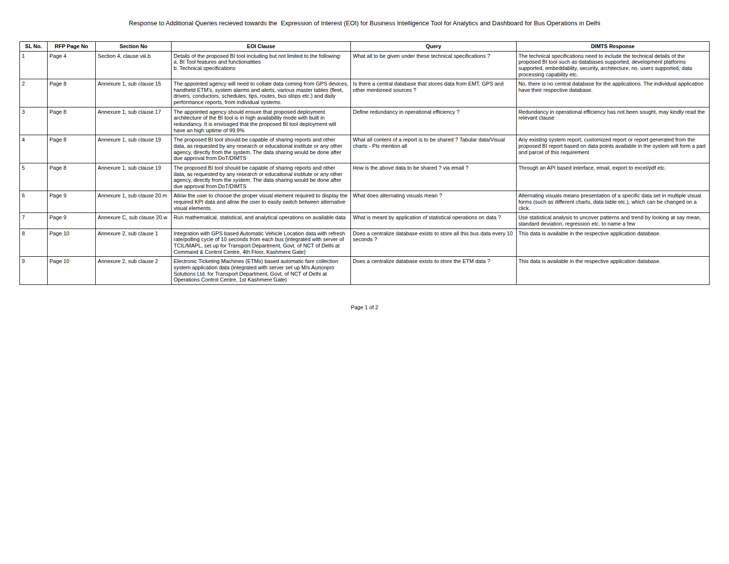Response to Additional Queries recieved towards the Expression of Interest (EOI) for Business Intelligence Tool for Analytics and Dashboard for Bus Operations in Delhi
| SL No. | RFP Page No | Section No | EOI Clause | Query | DIMTS Response |
| --- | --- | --- | --- | --- | --- |
| 1 | Page 4 | Section 4, clause viii.b | Details of the proposed BI tool including but not limited to the following: a. BI Tool features and functionalities b. Technical specifications | What all to be given under these technical specifications ? | The technical specifications need to include the technical details of the proposed BI tool such as databases supported, development platforms supported, embeddablity, security, architecture, no. users supported, data processing capability etc. |
| 2 | Page 8 | Annexure 1, sub clause 15 | The appointed agency will need to collate data coming from GPS devices, handheld ETM's, system alarms and alerts, various master tables (fleet, drivers, conductors, schedules, tips, routes, bus stops etc.) and daily performance reports, from individual systems. | Is there a central database that stores data from EMT, GPS and other mentioned sources ? | No, there is no central database for the applications. The individual application have their respective database. |
| 3 | Page 8 | Annexure 1, sub clause 17 | The appointed agency should ensure that proposed deployment architecture of the BI tool is in high availability mode with built in redundancy. It is envisaged that the proposed BI tool deployment will have an high uptime of 99.9% | Define redundancy in operational efficiency ? | Redundancy in operational efficiency has not been sought, may kindly read the relevant clause |
| 4 | Page 8 | Annexure 1, sub clause 19 | The proposed BI tool should be capable of sharing reports and other data, as requested by any research or educational institute or any other agency, directly from the system. The data sharing would be done after due approval from DoT/DIMTS | What all content of a report is to be shared ? Tabular data/Visual charts - Pls mention all | Any existing system report, customized report or report generated from the proposed BI report based on data points available in the system will form a part and parcel of this requirement |
| 5 | Page 8 | Annexure 1, sub clause 19 | The proposed BI tool should be capable of sharing reports and other data, as requested by any research or educational institute or any other agency, directly from the system. The data sharing would be done after due approval from DoT/DIMTS | How is the above data to be shared ? via email ? | Through an API based interface, email, export to excel/pdf etc. |
| 6 | Page 9 | Annexure 1, sub clause 20.m | Allow the user to choose the proper visual element required to display the required KPI data and allow the user to easily switch between alternative visual elements. | What does alternating visuals mean ? | Alternating visuals means presentation of a specific data set in multiple visual forms (such as different charts, data table etc.), which can be changed on a click. |
| 7 | Page 9 | Annexure C, sub clause 20.w | Run mathematical, statistical, and analytical operations on available data | What is meant by application of statistical operations on data ? | Use statistical analysis to uncover patterns and trend by looking at say mean, standard deviation, regression etc. to name a few |
| 8 | Page 10 | Annexure 2, sub clause 1 | Integration with GPS based Automatic Vehicle Location data with refresh rate/polling cycle of 10 seconds from each bus (integrated with server of TCIL/MAPL, set up for Transport Department, Govt. of NCT of Delhi at Command & Control Centre, 4th Floor, Kashmere Gate) | Does a centralize database exists to store all this bus data every 10 seconds ? | This data is available in the respective application database. |
| 9 | Page 10 | Annexure 2, sub clause 2 | Electronic Ticketing Machines (ETMs) based automatic fare collection system application data (integrated with server set up M/s Aurionpro Solutions Ltd. for Transport Department, Govt. of NCT of Delhi at Operations Control Centre, 1st Kashmere Gate) | Does a centralize database exists to store the ETM data ? | This data is available in the respective application database. |
Page 1 of 2